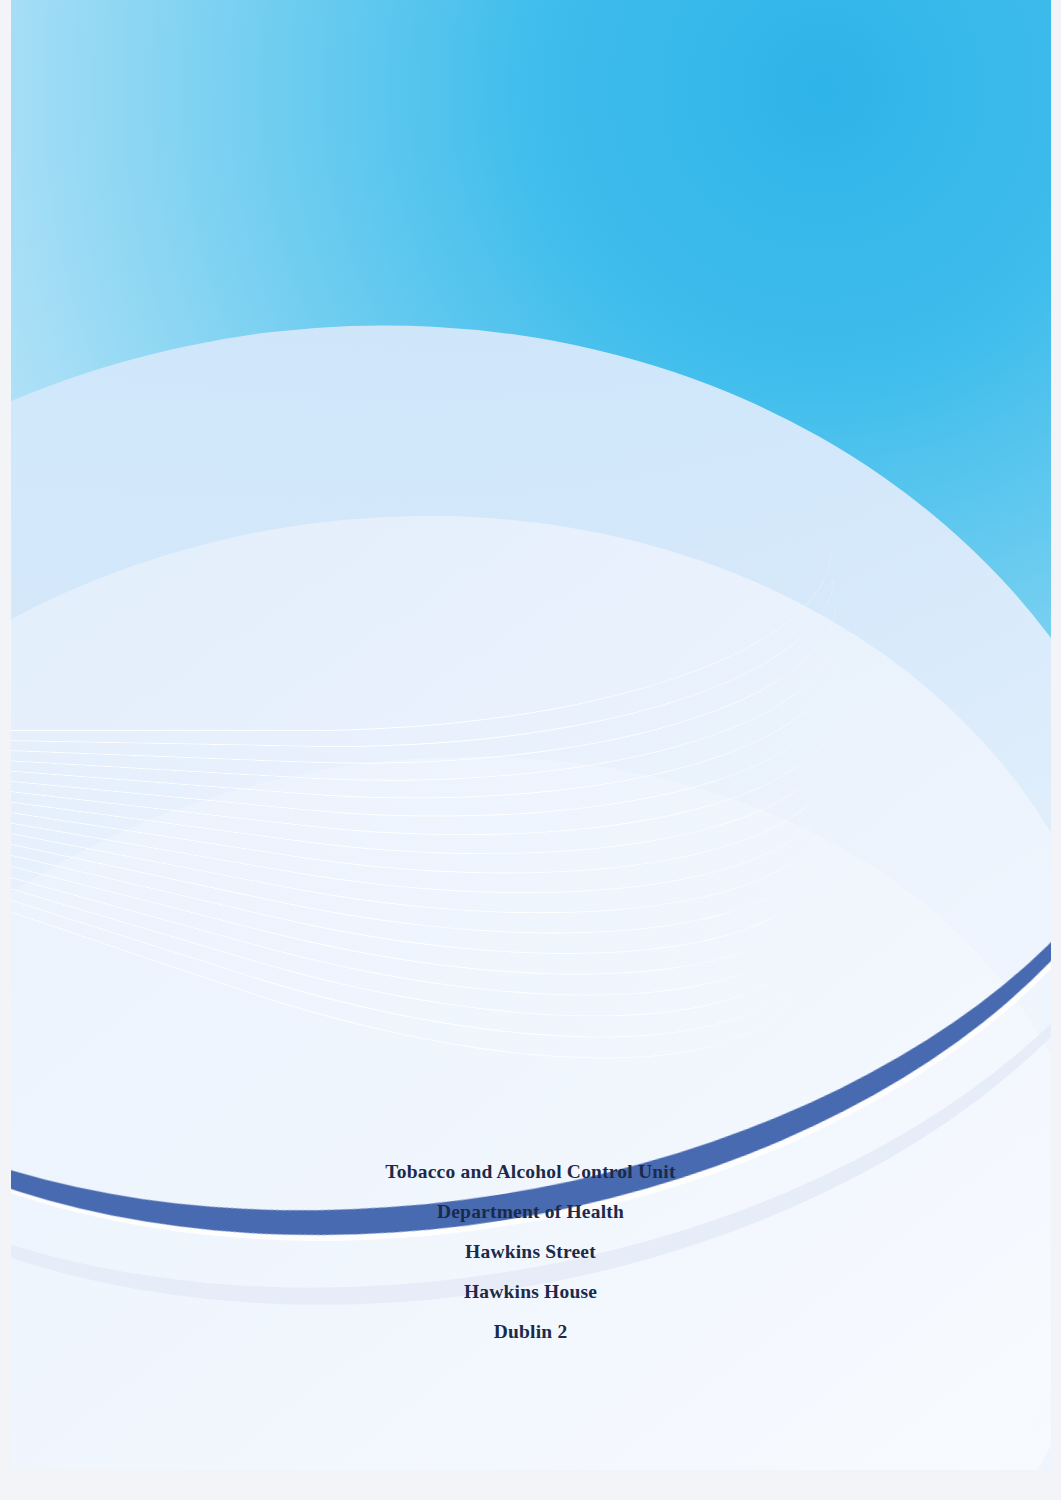Tobacco and Alcohol Control Unit
Department of Health
Hawkins Street
Hawkins House
Dublin 2